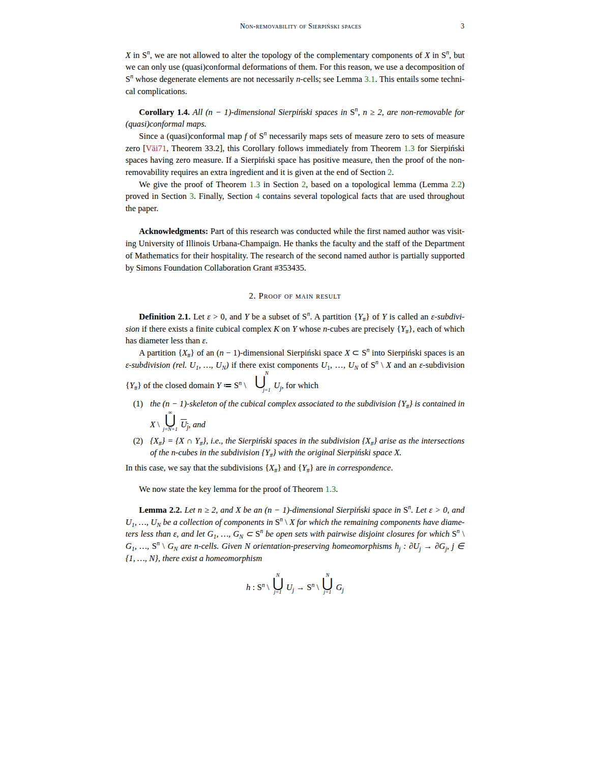Non-removability of Sierpiński spaces 3
X in Sn, we are not allowed to alter the topology of the complementary components of X in Sn, but we can only use (quasi)conformal deformations of them. For this reason, we use a decomposition of Sn whose degenerate elements are not necessarily n-cells; see Lemma 3.1. This entails some technical complications.
Corollary 1.4. All (n − 1)-dimensional Sierpiński spaces in Sn, n ≥ 2, are non-removable for (quasi)conformal maps.
Since a (quasi)conformal map f of Sn necessarily maps sets of measure zero to sets of measure zero [Väi71, Theorem 33.2], this Corollary follows immediately from Theorem 1.3 for Sierpiński spaces having zero measure. If a Sierpiński space has positive measure, then the proof of the non-removability requires an extra ingredient and it is given at the end of Section 2.
We give the proof of Theorem 1.3 in Section 2, based on a topological lemma (Lemma 2.2) proved in Section 3. Finally, Section 4 contains several topological facts that are used throughout the paper.
Acknowledgments: Part of this research was conducted while the first named author was visiting University of Illinois Urbana-Champaign. He thanks the faculty and the staff of the Department of Mathematics for their hospitality. The research of the second named author is partially supported by Simons Foundation Collaboration Grant #353435.
2. Proof of main result
Definition 2.1. Let ε > 0, and Y be a subset of Sn. A partition {Y#} of Y is called an ε-subdivision if there exists a finite cubical complex K on Y whose n-cubes are precisely {Y#}, each of which has diameter less than ε.
A partition {X#} of an (n − 1)-dimensional Sierpiński space X ⊂ Sn into Sierpiński spaces is an ε-subdivision (rel. U1, …, UN) if there exist components U1, …, UN of Sn \ X and an ε-subdivision {Y#} of the closed domain Y ≔ Sn \ N⋃j=1 Uj, for which
(1) the (n − 1)-skeleton of the cubical complex associated to the subdivision {Y#} is contained in X \ ∞⋃j=N+1 Uj, and
(2){X#} = {X ∩ Y#}, i.e., the Sierpiński spaces in the subdivision {X#} arise as the intersections of the n-cubes in the subdivision {Y#} with the original Sierpiński space X.
In this case, we say that the subdivisions {X#} and {Y#} are in correspondence.
We now state the key lemma for the proof of Theorem 1.3.
Lemma 2.2. Let n ≥ 2, and X be an (n − 1)-dimensional Sierpiński space in Sn. Let ε > 0, and U1, …, UN be a collection of components in Sn \ X for which the remaining components have diameters less than ε, and let G1, …, GN ⊂ Sn be open sets with pairwise disjoint closures for which Sn \ G1, …, Sn \ GN are n-cells. Given N orientation-preserving homeomorphisms hj : ∂Uj → ∂Gj, j ∈ {1, …, N}, there exist a homeomorphism
h : Sn \ N⋃j=1 Uj → Sn \ N⋃j=1 Gj